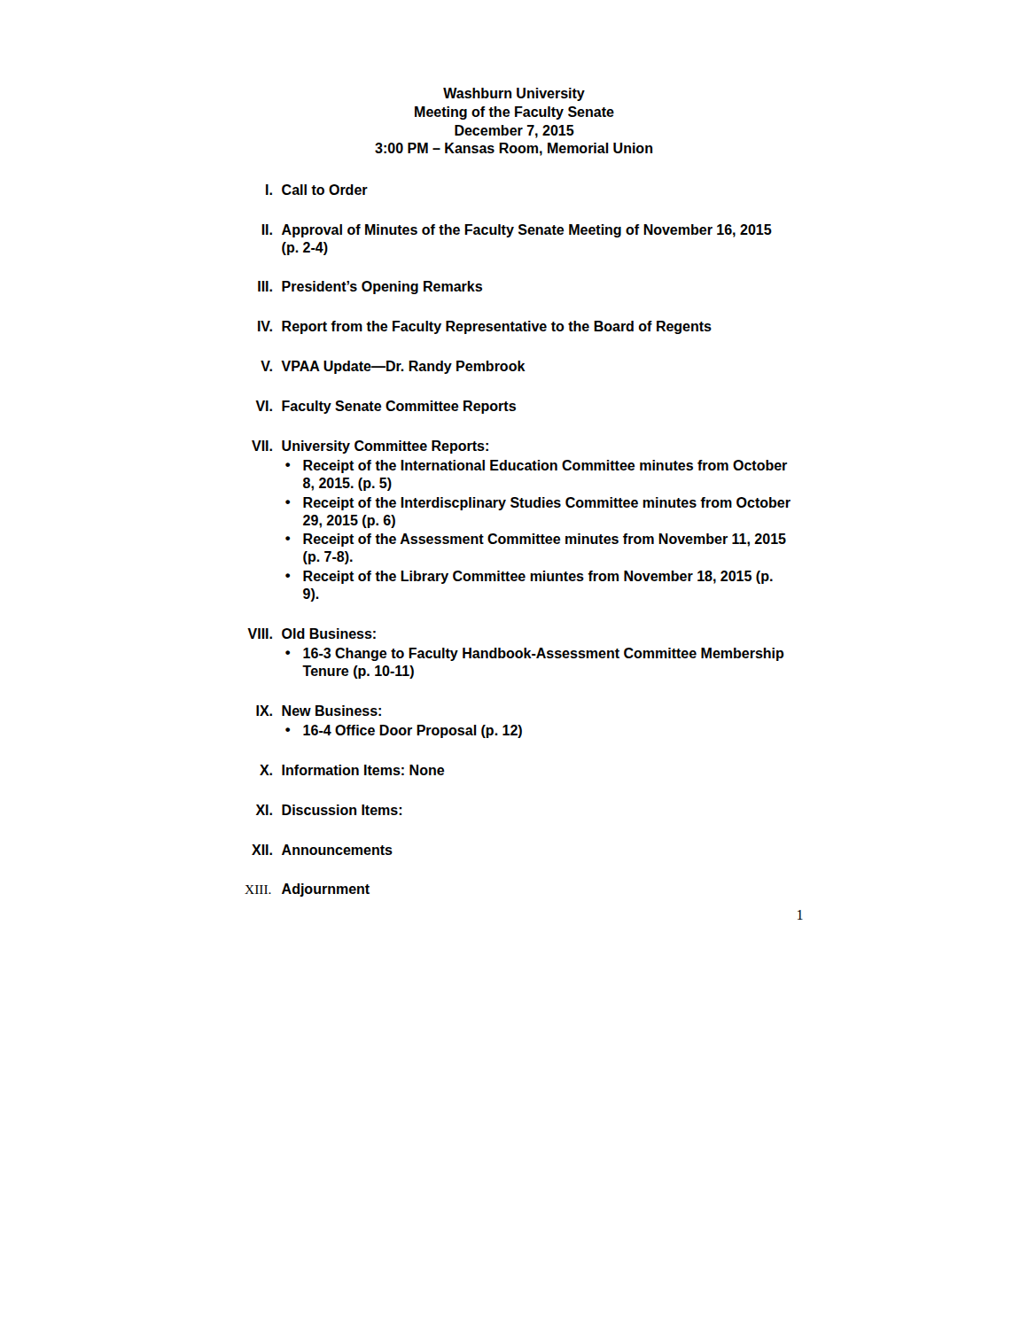Washburn University
Meeting of the Faculty Senate
December 7, 2015
3:00 PM – Kansas Room, Memorial Union
I. Call to Order
II. Approval of Minutes of the Faculty Senate Meeting of November 16, 2015 (p. 2-4)
III. President’s Opening Remarks
IV. Report from the Faculty Representative to the Board of Regents
V. VPAA Update—Dr. Randy Pembrook
VI. Faculty Senate Committee Reports
VII. University Committee Reports:
Receipt of the International Education Committee minutes from October 8, 2015. (p. 5)
Receipt of the Interdiscplinary Studies Committee minutes from October 29, 2015 (p. 6)
Receipt of the Assessment Committee minutes from November 11, 2015 (p. 7-8).
Receipt of the Library Committee miuntes from November 18, 2015 (p. 9).
VIII. Old Business:
16-3 Change to Faculty Handbook-Assessment Committee Membership Tenure (p. 10-11)
IX. New Business:
16-4 Office Door Proposal (p. 12)
X. Information Items: None
XI. Discussion Items:
XII. Announcements
XIII. Adjournment
1